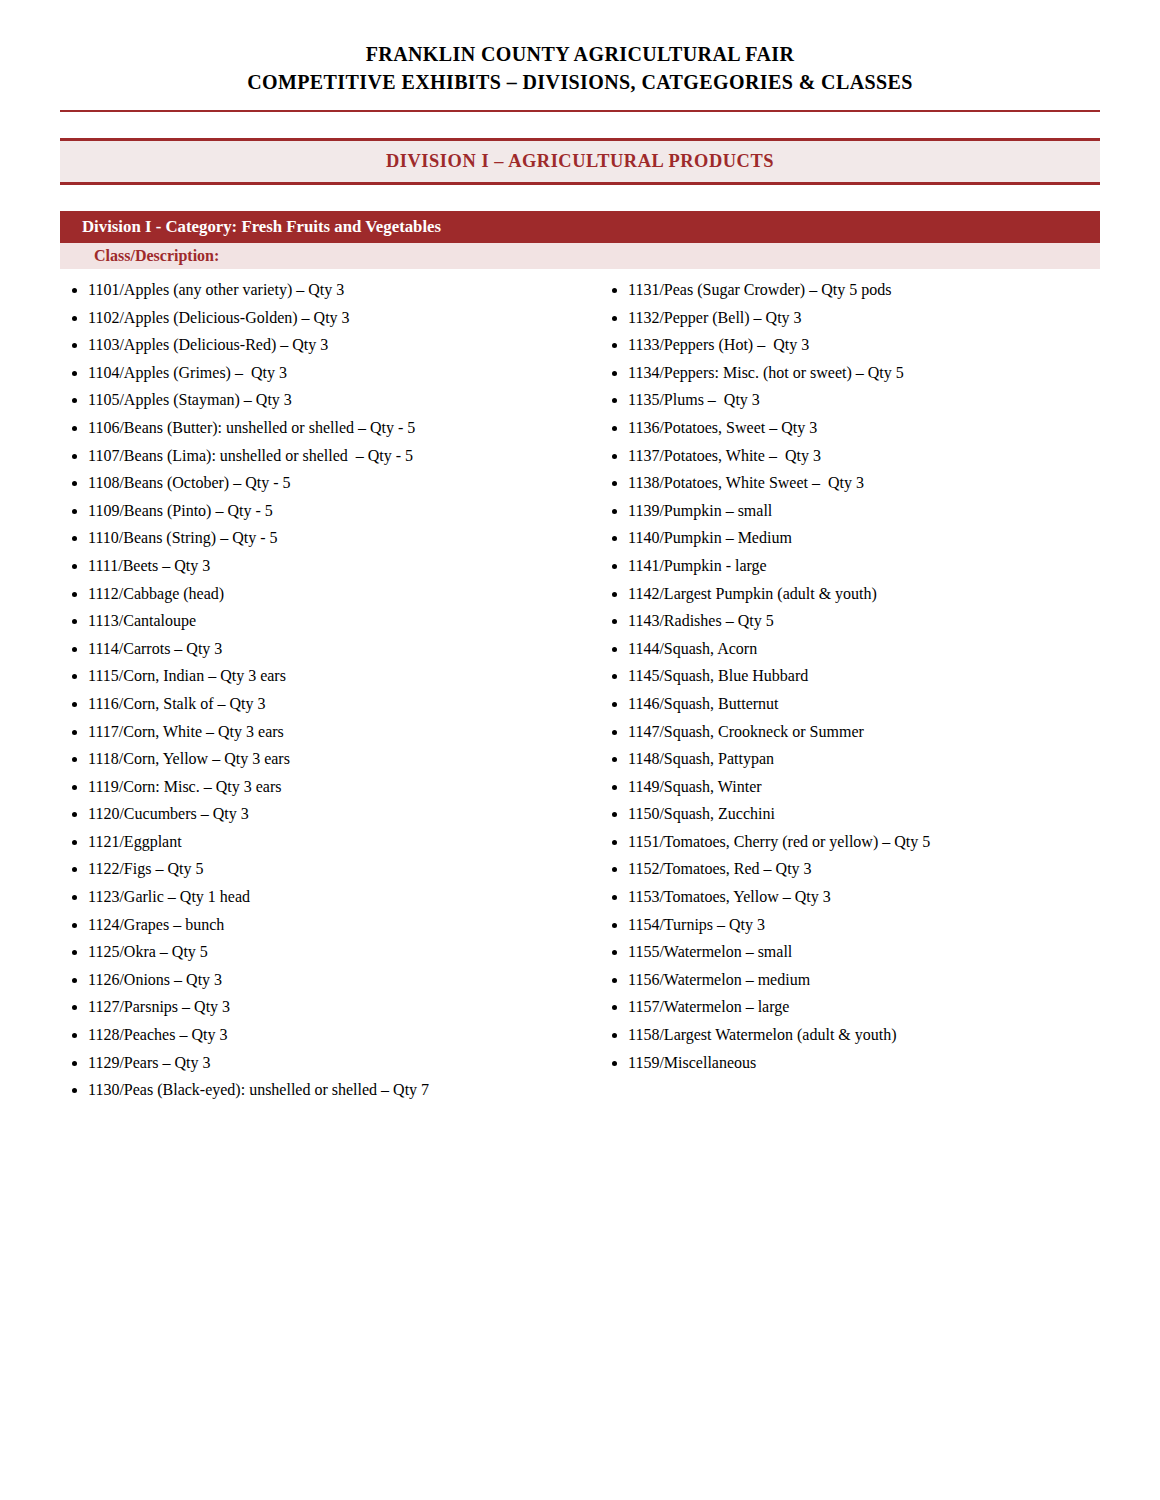FRANKLIN COUNTY AGRICULTURAL FAIR
COMPETITIVE EXHIBITS – DIVISIONS, CATGEGORIES & CLASSES
DIVISION I – AGRICULTURAL PRODUCTS
Division I - Category: Fresh Fruits and Vegetables
Class/Description:
1101/Apples (any other variety) – Qty 3
1102/Apples (Delicious-Golden) – Qty 3
1103/Apples (Delicious-Red) – Qty 3
1104/Apples (Grimes) – Qty 3
1105/Apples (Stayman) – Qty 3
1106/Beans (Butter): unshelled or shelled – Qty - 5
1107/Beans (Lima): unshelled or shelled – Qty - 5
1108/Beans (October) – Qty - 5
1109/Beans (Pinto) – Qty - 5
1110/Beans (String) – Qty - 5
1111/Beets – Qty 3
1112/Cabbage (head)
1113/Cantaloupe
1114/Carrots – Qty 3
1115/Corn, Indian – Qty 3 ears
1116/Corn, Stalk of – Qty 3
1117/Corn, White – Qty 3 ears
1118/Corn, Yellow – Qty 3 ears
1119/Corn: Misc. – Qty 3 ears
1120/Cucumbers – Qty 3
1121/Eggplant
1122/Figs – Qty 5
1123/Garlic – Qty 1 head
1124/Grapes – bunch
1125/Okra – Qty 5
1126/Onions – Qty 3
1127/Parsnips – Qty 3
1128/Peaches – Qty 3
1129/Pears – Qty 3
1130/Peas (Black-eyed): unshelled or shelled – Qty 7
1131/Peas (Sugar Crowder) – Qty 5 pods
1132/Pepper (Bell) – Qty 3
1133/Peppers (Hot) – Qty 3
1134/Peppers: Misc. (hot or sweet) – Qty 5
1135/Plums – Qty 3
1136/Potatoes, Sweet – Qty 3
1137/Potatoes, White – Qty 3
1138/Potatoes, White Sweet – Qty 3
1139/Pumpkin – small
1140/Pumpkin – Medium
1141/Pumpkin - large
1142/Largest Pumpkin (adult & youth)
1143/Radishes – Qty 5
1144/Squash, Acorn
1145/Squash, Blue Hubbard
1146/Squash, Butternut
1147/Squash, Crookneck or Summer
1148/Squash, Pattypan
1149/Squash, Winter
1150/Squash, Zucchini
1151/Tomatoes, Cherry (red or yellow) – Qty 5
1152/Tomatoes, Red – Qty 3
1153/Tomatoes, Yellow – Qty 3
1154/Turnips – Qty 3
1155/Watermelon – small
1156/Watermelon – medium
1157/Watermelon – large
1158/Largest Watermelon (adult & youth)
1159/Miscellaneous